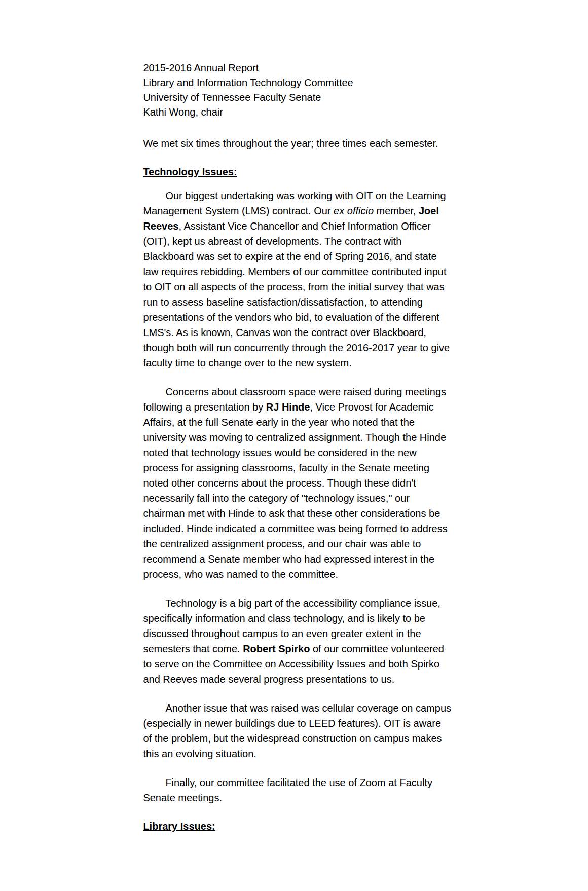2015-2016 Annual Report
Library and Information Technology Committee
University of Tennessee Faculty Senate
Kathi Wong, chair
We met six times throughout the year; three times each semester.
Technology Issues:
Our biggest undertaking was working with OIT on the Learning Management System (LMS) contract. Our ex officio member, Joel Reeves, Assistant Vice Chancellor and Chief Information Officer (OIT), kept us abreast of developments. The contract with Blackboard was set to expire at the end of Spring 2016, and state law requires rebidding. Members of our committee contributed input to OIT on all aspects of the process, from the initial survey that was run to assess baseline satisfaction/dissatisfaction, to attending presentations of the vendors who bid, to evaluation of the different LMS's. As is known, Canvas won the contract over Blackboard, though both will run concurrently through the 2016-2017 year to give faculty time to change over to the new system.
Concerns about classroom space were raised during meetings following a presentation by RJ Hinde, Vice Provost for Academic Affairs, at the full Senate early in the year who noted that the university was moving to centralized assignment. Though the Hinde noted that technology issues would be considered in the new process for assigning classrooms, faculty in the Senate meeting noted other concerns about the process. Though these didn't necessarily fall into the category of "technology issues," our chairman met with Hinde to ask that these other considerations be included. Hinde indicated a committee was being formed to address the centralized assignment process, and our chair was able to recommend a Senate member who had expressed interest in the process, who was named to the committee.
Technology is a big part of the accessibility compliance issue, specifically information and class technology, and is likely to be discussed throughout campus to an even greater extent in the semesters that come. Robert Spirko of our committee volunteered to serve on the Committee on Accessibility Issues and both Spirko and Reeves made several progress presentations to us.
Another issue that was raised was cellular coverage on campus (especially in newer buildings due to LEED features). OIT is aware of the problem, but the widespread construction on campus makes this an evolving situation.
Finally, our committee facilitated the use of Zoom at Faculty Senate meetings.
Library Issues: